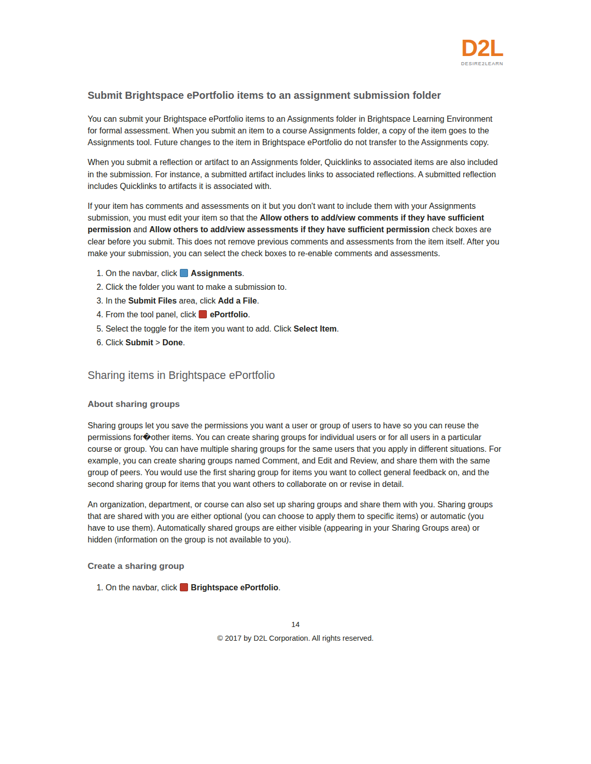D2L
DESIRE2LEARN
Submit Brightspace ePortfolio items to an assignment submission folder
You can submit your Brightspace ePortfolio items to an Assignments folder in Brightspace Learning Environment for formal assessment. When you submit an item to a course Assignments folder, a copy of the item goes to the Assignments tool. Future changes to the item in Brightspace ePortfolio do not transfer to the Assignments copy.
When you submit a reflection or artifact to an Assignments folder, Quicklinks to associated items are also included in the submission. For instance, a submitted artifact includes links to associated reflections. A submitted reflection includes Quicklinks to artifacts it is associated with.
If your item has comments and assessments on it but you don't want to include them with your Assignments submission, you must edit your item so that the Allow others to add/view comments if they have sufficient permission and Allow others to add/view assessments if they have sufficient permission check boxes are clear before you submit. This does not remove previous comments and assessments from the item itself. After you make your submission, you can select the check boxes to re-enable comments and assessments.
On the navbar, click Assignments.
Click the folder you want to make a submission to.
In the Submit Files area, click Add a File.
From the tool panel, click ePortfolio.
Select the toggle for the item you want to add. Click Select Item.
Click Submit > Done.
Sharing items in Brightspace ePortfolio
About sharing groups
Sharing groups let you save the permissions you want a user or group of users to have so you can reuse the permissions for�other items. You can create sharing groups for individual users or for all users in a particular course or group. You can have multiple sharing groups for the same users that you apply in different situations. For example, you can create sharing groups named Comment, and Edit and Review, and share them with the same group of peers. You would use the first sharing group for items you want to collect general feedback on, and the second sharing group for items that you want others to collaborate on or revise in detail.
An organization, department, or course can also set up sharing groups and share them with you. Sharing groups that are shared with you are either optional (you can choose to apply them to specific items) or automatic (you have to use them). Automatically shared groups are either visible (appearing in your Sharing Groups area) or hidden (information on the group is not available to you).
Create a sharing group
On the navbar, click Brightspace ePortfolio.
14
© 2017 by D2L Corporation. All rights reserved.